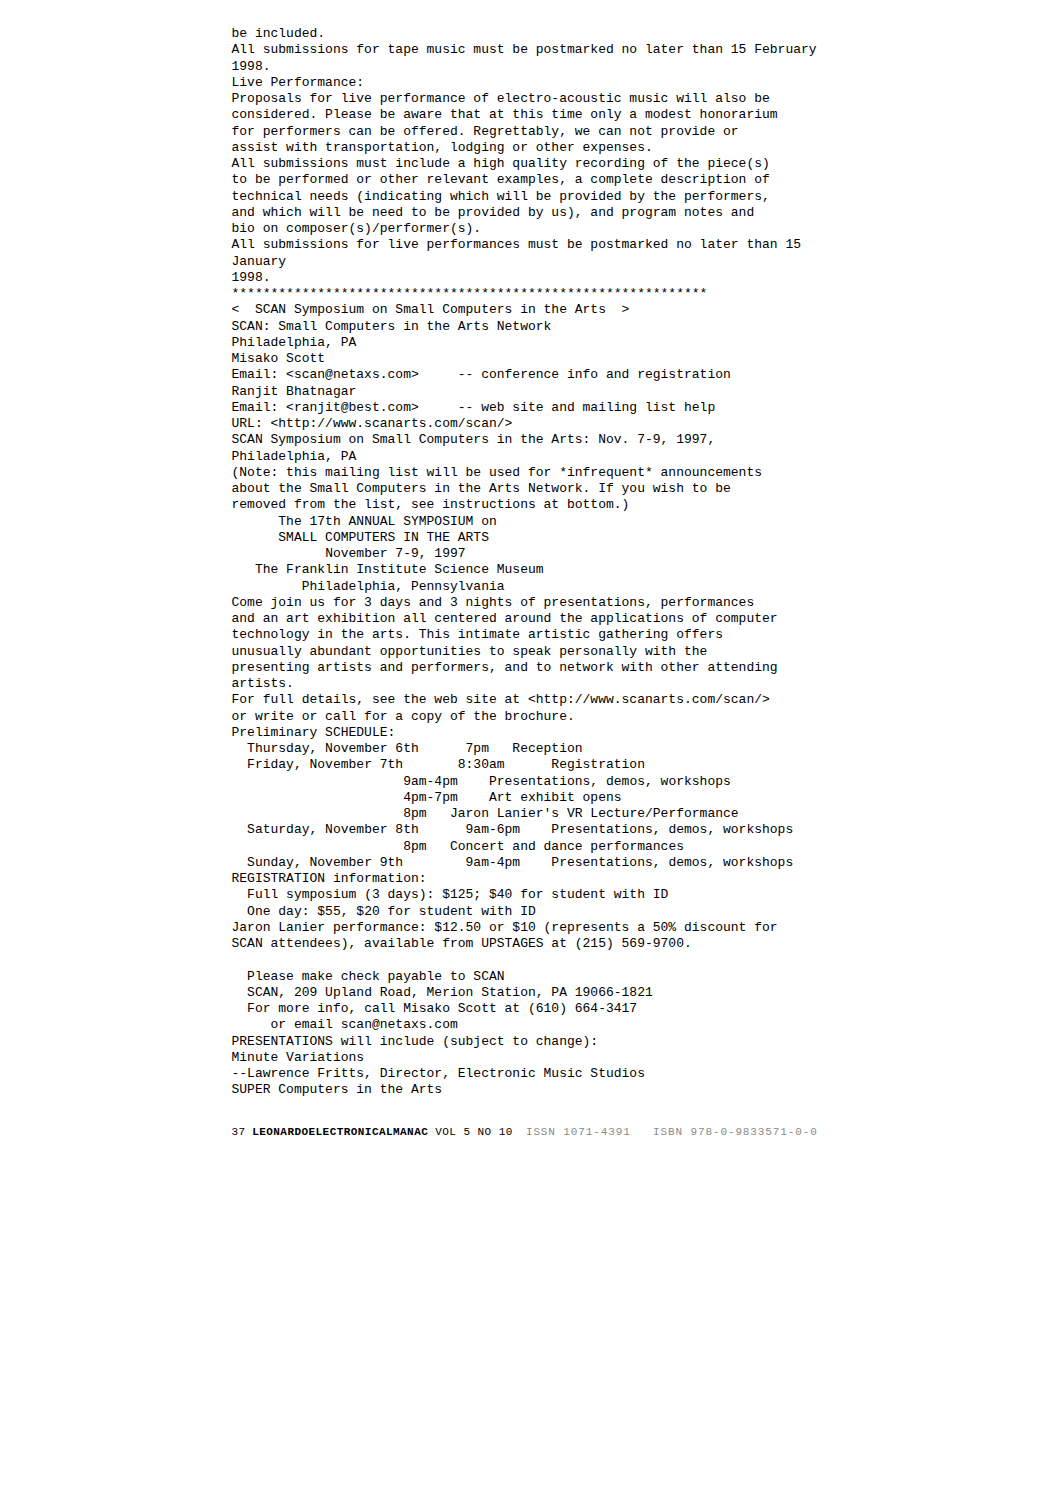be included.
All submissions for tape music must be postmarked no later than 15 February 1998.
Live Performance:
Proposals for live performance of electro-acoustic music will also be
considered. Please be aware that at this time only a modest honorarium
for performers can be offered. Regrettably, we can not provide or
assist with transportation, lodging or other expenses.
All submissions must include a high quality recording of the piece(s)
to be performed or other relevant examples, a complete description of
technical needs (indicating which will be provided by the performers,
and which will be need to be provided by us), and program notes and
bio on composer(s)/performer(s).
All submissions for live performances must be postmarked no later than 15 January
1998.
*************************************************************
<  SCAN Symposium on Small Computers in the Arts  >
SCAN: Small Computers in the Arts Network
Philadelphia, PA
Misako Scott
Email: <scan@netaxs.com>     -- conference info and registration
Ranjit Bhatnagar
Email: <ranjit@best.com>     -- web site and mailing list help
URL: <http://www.scanarts.com/scan/>
SCAN Symposium on Small Computers in the Arts: Nov. 7-9, 1997,
Philadelphia, PA
(Note: this mailing list will be used for *infrequent* announcements
about the Small Computers in the Arts Network. If you wish to be
removed from the list, see instructions at bottom.)
      The 17th ANNUAL SYMPOSIUM on
      SMALL COMPUTERS IN THE ARTS
            November 7-9, 1997
   The Franklin Institute Science Museum
         Philadelphia, Pennsylvania
Come join us for 3 days and 3 nights of presentations, performances
and an art exhibition all centered around the applications of computer
technology in the arts. This intimate artistic gathering offers
unusually abundant opportunities to speak personally with the
presenting artists and performers, and to network with other attending
artists.
For full details, see the web site at <http://www.scanarts.com/scan/>
or write or call for a copy of the brochure.
Preliminary SCHEDULE:
  Thursday, November 6th      7pm   Reception
  Friday, November 7th       8:30am      Registration
                      9am-4pm    Presentations, demos, workshops
                      4pm-7pm    Art exhibit opens
                      8pm   Jaron Lanier's VR Lecture/Performance
  Saturday, November 8th      9am-6pm    Presentations, demos, workshops
                      8pm   Concert and dance performances
  Sunday, November 9th        9am-4pm    Presentations, demos, workshops
REGISTRATION information:
  Full symposium (3 days): $125; $40 for student with ID
  One day: $55, $20 for student with ID
Jaron Lanier performance: $12.50 or $10 (represents a 50% discount for
SCAN attendees), available from UPSTAGES at (215) 569-9700.

  Please make check payable to SCAN
  SCAN, 209 Upland Road, Merion Station, PA 19066-1821
  For more info, call Misako Scott at (610) 664-3417
     or email scan@netaxs.com
PRESENTATIONS will include (subject to change):
Minute Variations
--Lawrence Fritts, Director, Electronic Music Studios
SUPER Computers in the Arts
37 LEONARDOELECTRONICALMANAC VOL 5 NO 10ISSN 1071-4391 ISBN 978-0-9833571-0-0